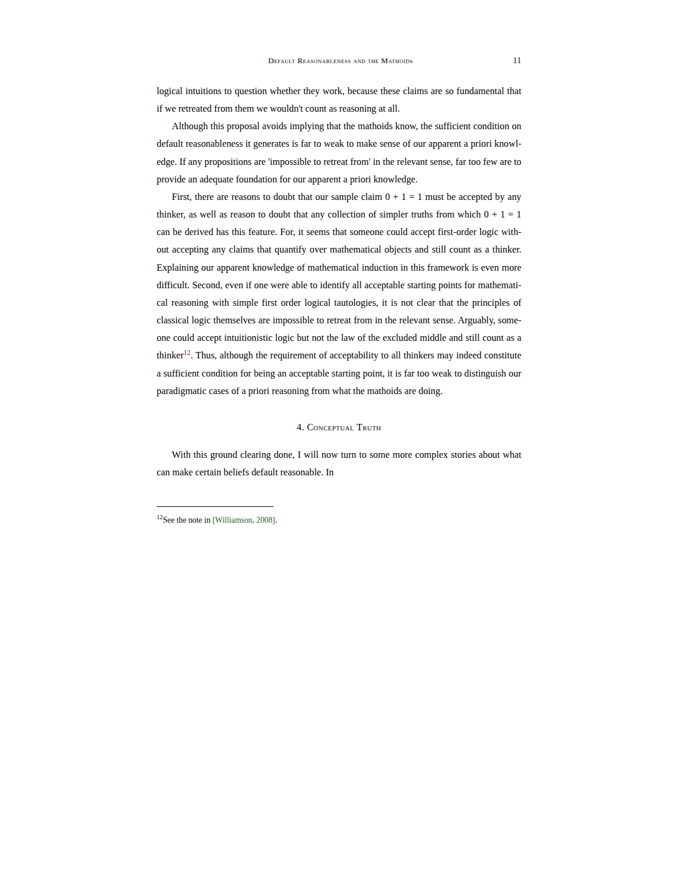Default Reasonableness and the Mathoids 11
logical intuitions to question whether they work, because these claims are so fundamental that if we retreated from them we wouldn't count as reasoning at all.
Although this proposal avoids implying that the mathoids know, the sufficient condition on default reasonableness it generates is far to weak to make sense of our apparent a priori knowledge. If any propositions are 'impossible to retreat from' in the relevant sense, far too few are to provide an adequate foundation for our apparent a priori knowledge.
First, there are reasons to doubt that our sample claim 0 + 1 = 1 must be accepted by any thinker, as well as reason to doubt that any collection of simpler truths from which 0 + 1 = 1 can be derived has this feature. For, it seems that someone could accept first-order logic without accepting any claims that quantify over mathematical objects and still count as a thinker. Explaining our apparent knowledge of mathematical induction in this framework is even more difficult. Second, even if one were able to identify all acceptable starting points for mathematical reasoning with simple first order logical tautologies, it is not clear that the principles of classical logic themselves are impossible to retreat from in the relevant sense. Arguably, someone could accept intuitionistic logic but not the law of the excluded middle and still count as a thinker12. Thus, although the requirement of acceptability to all thinkers may indeed constitute a sufficient condition for being an acceptable starting point, it is far too weak to distinguish our paradigmatic cases of a priori reasoning from what the mathoids are doing.
4. Conceptual Truth
With this ground clearing done, I will now turn to some more complex stories about what can make certain beliefs default reasonable. In
12 See the note in [Williamson, 2008].